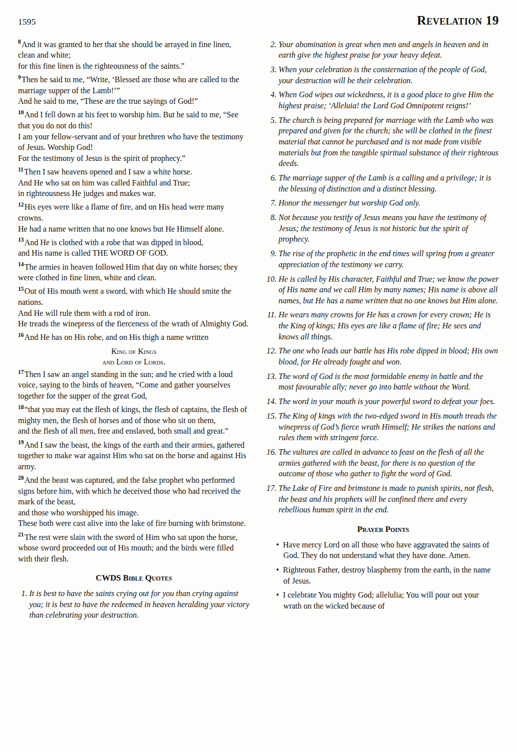1595
Revelation 19
8And it was granted to her that she should be arrayed in fine linen, clean and white;
for this fine linen is the righteousness of the saints.”
9Then he said to me, “Write, ‘Blessed are those who are called to the marriage supper of the Lamb!’”
And he said to me, “These are the true sayings of God!”
10And I fell down at his feet to worship him. But he said to me, “See that you do not do this!
I am your fellow-servant and of your brethren who have the testimony of Jesus. Worship God!
For the testimony of Jesus is the spirit of prophecy.”
11Then I saw heavens opened and I saw a white horse.
And He who sat on him was called Faithful and True;
in righteousness He judges and makes war.
12His eyes were like a flame of fire, and on His head were many crowns.
He had a name written that no one knows but He Himself alone.
13And He is clothed with a robe that was dipped in blood,
and His name is called THE WORD OF GOD.
14The armies in heaven followed Him that day on white horses; they were clothed in fine linen, white and clean.
15Out of His mouth went a sword, with which He should smite the nations.
And He will rule them with a rod of iron.
He treads the winepress of the fierceness of the wrath of Almighty God.
16And He has on His robe, and on His thigh a name written
King of Kings
and Lord of Lords.
17Then I saw an angel standing in the sun; and he cried with a loud voice, saying to the birds of heaven, “Come and gather yourselves together for the supper of the great God,
18“that you may eat the flesh of kings, the flesh of captains, the flesh of mighty men, the flesh of horses and of those who sit on them,
and the flesh of all men, free and enslaved, both small and great.”
19And I saw the beast, the kings of the earth and their armies, gathered together to make war against Him who sat on the horse and against His army.
20And the beast was captured, and the false prophet who performed signs before him, with which he deceived those who had received the mark of the beast,
and those who worshipped his image.
These both were cast alive into the lake of fire burning with brimstone.
21The rest were slain with the sword of Him who sat upon the horse, whose sword proceeded out of His mouth; and the birds were filled with their flesh.
CWDS Bible Quotes
It is best to have the saints crying out for you than crying against you; it is best to have the redeemed in heaven heralding your victory than celebrating your destruction.
Your abomination is great when men and angels in heaven and in earth give the highest praise for your heavy defeat.
When your celebration is the consternation of the people of God, your destruction will be their celebration.
When God wipes out wickedness, it is a good place to give Him the highest praise; ‘Alleluia! the Lord God Omnipotent reigns!’
The church is being prepared for marriage with the Lamb who was prepared and given for the church; she will be clothed in the finest material that cannot be purchased and is not made from visible materials but from the tangible spiritual substance of their righteous deeds.
The marriage supper of the Lamb is a calling and a privilege; it is the blessing of distinction and a distinct blessing.
Honor the messenger but worship God only.
Not because you testify of Jesus means you have the testimony of Jesus; the testimony of Jesus is not historic but the spirit of prophecy.
The rise of the prophetic in the end times will spring from a greater appreciation of the testimony we carry.
He is called by His character, Faithful and True; we know the power of His name and we call Him by many names; His name is above all names, but He has a name written that no one knows but Him alone.
He wears many crowns for He has a crown for every crown; He is the King of kings; His eyes are like a flame of fire; He sees and knows all things.
The one who leads our battle has His robe dipped in blood; His own blood, for He already fought and won.
The word of God is the most formidable enemy in battle and the most favourable ally; never go into battle without the Word.
The word in your mouth is your powerful sword to defeat your foes.
The King of kings with the two-edged sword in His mouth treads the winepress of God’s fierce wrath Himself; He strikes the nations and rules them with stringent force.
The vultures are called in advance to feast on the flesh of all the armies gathered with the beast, for there is no question of the outcome of those who gather to fight the word of God.
The Lake of Fire and brimstone is made to punish spirits, not flesh, the beast and his prophets will be confined there and every rebellious human spirit in the end.
Prayer Points
Have mercy Lord on all those who have aggravated the saints of God. They do not understand what they have done. Amen.
Righteous Father, destroy blasphemy from the earth, in the name of Jesus.
I celebrate You mighty God; allelulia; You will pour out your wrath on the wicked because of